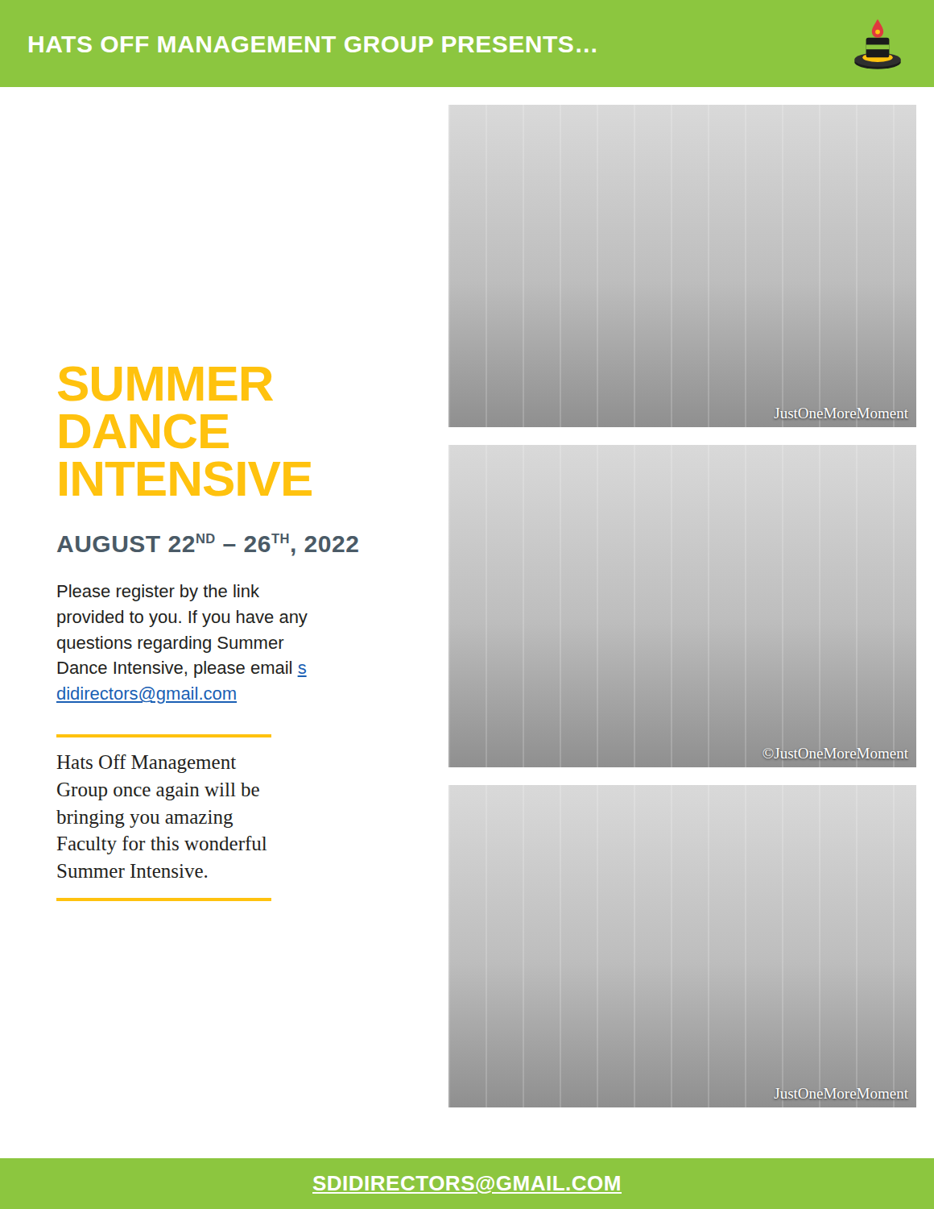Hats Off Management Group Presents…
Summer
Dance
Intensive
August 22nd – 26th, 2022
Please register by the link provided to you. If you have any questions regarding Summer Dance Intensive, please email sdidirectors@gmail.com
Hats Off Management Group once again will be bringing you amazing Faculty for this wonderful Summer Intensive.
JustOneMoreMoment
©JustOneMoreMoment
JustOneMoreMoment
sdidirectors@gmail.com